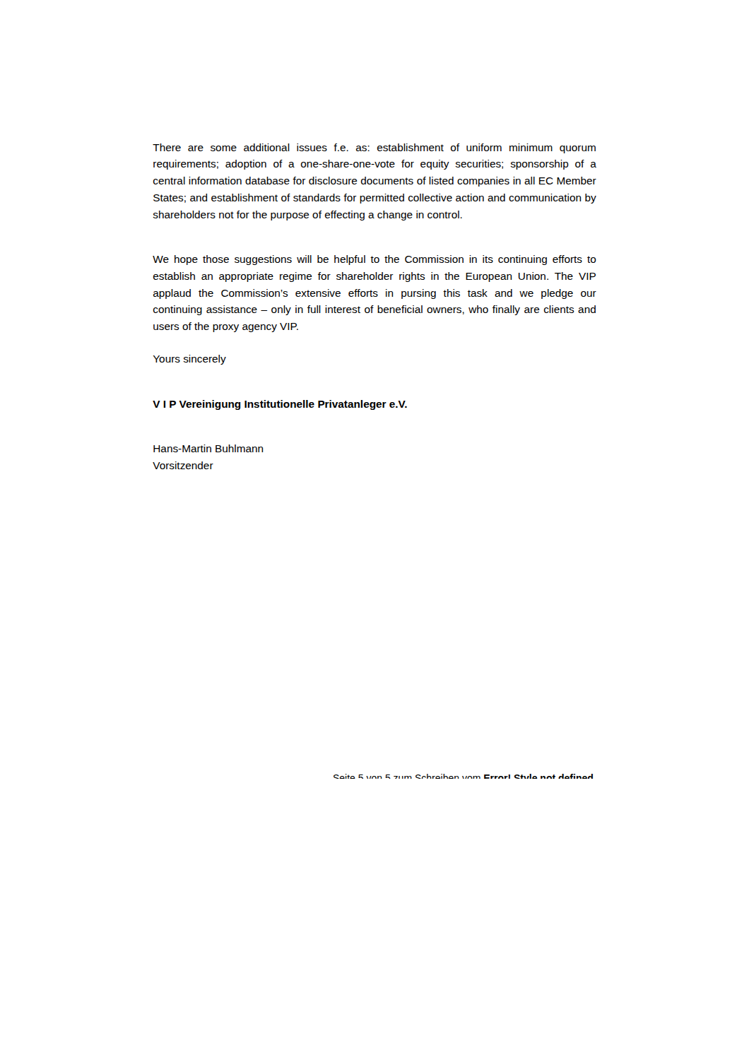There are some additional issues f.e. as: establishment of uniform minimum quorum requirements; adoption of a one-share-one-vote for equity securities; sponsorship of a central information database for disclosure documents of listed companies in all EC Member States; and establishment of standards for permitted collective action and communication by shareholders not for the purpose of effecting a change in control.
We hope those suggestions will be helpful to the Commission in its continuing efforts to establish an appropriate regime for shareholder rights in the European Union. The VIP applaud the Commission’s extensive efforts in pursing this task and we pledge our continuing assistance – only in full interest of beneficial owners, who finally are clients and users of the proxy agency VIP.
Yours sincerely
V I P Vereinigung Institutionelle Privatanleger e.V.
Hans-Martin Buhlmann
Vorsitzender
Seite 5 von 5 zum Schreiben vom Error! Style not defined.